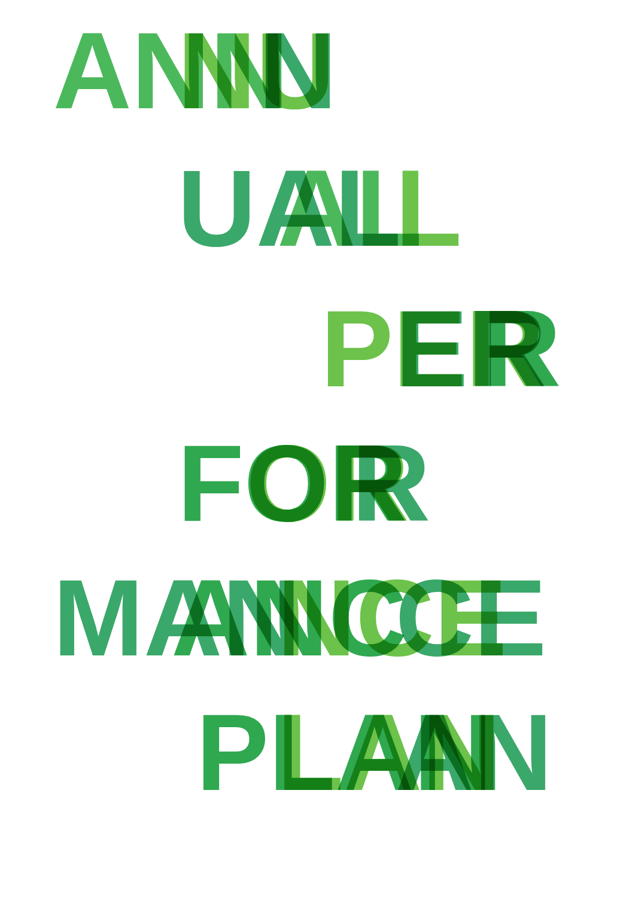Annual Performance Plan
ANN NU N UAL AL L PER ER R FOR OR R MAN ANC NCE CE PLAN LAN AN